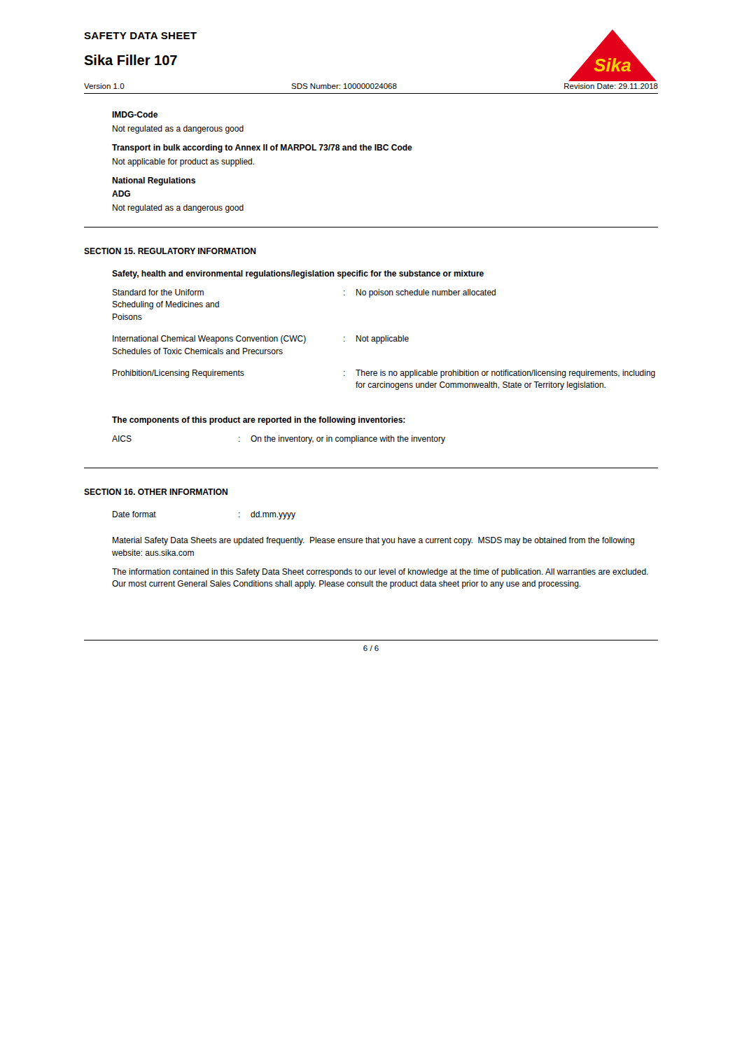Sika R
SAFETY DATA SHEET
Sika Filler 107
Version 1.0 SDS Number: 100000024068 Revision Date: 29.11.2018
IMDG-Code
Not regulated as a dangerous good
Transport in bulk according to Annex II of MARPOL 73/78 and the IBC Code
Not applicable for product as supplied.
National Regulations
ADG
Not regulated as a dangerous good
SECTION 15. REGULATORY INFORMATION
Safety, health and environmental regulations/legislation specific for the substance or mix­ture
| Standard for the Uniform Scheduling of Medicines and Poisons | : | No poison schedule number allocated |
| International Chemical Weapons Convention (CWC) Schedules of Toxic Chemicals and Precursors | : | Not applicable |
| Prohibition/Licensing Requirements | : | There is no applicable prohibition or notification/licensing requirements, including for carcinogens under Commonwealth, State or Territory legislation. |
The components of this product are reported in the following inventories:
| AICS | : | On the inventory, or in compliance with the inventory |
SECTION 16. OTHER INFORMATION
| Date format | : | dd.mm.yyyy |
Material Safety Data Sheets are updated frequently. Please ensure that you have a current copy. MSDS may be obtained from the following website: aus.sika.com
The information contained in this Safety Data Sheet corresponds to our level of knowledge at the time of publication. All warranties are excluded. Our most current General Sales Condi­tions shall apply. Please consult the product data sheet prior to any use and processing.
6 / 6